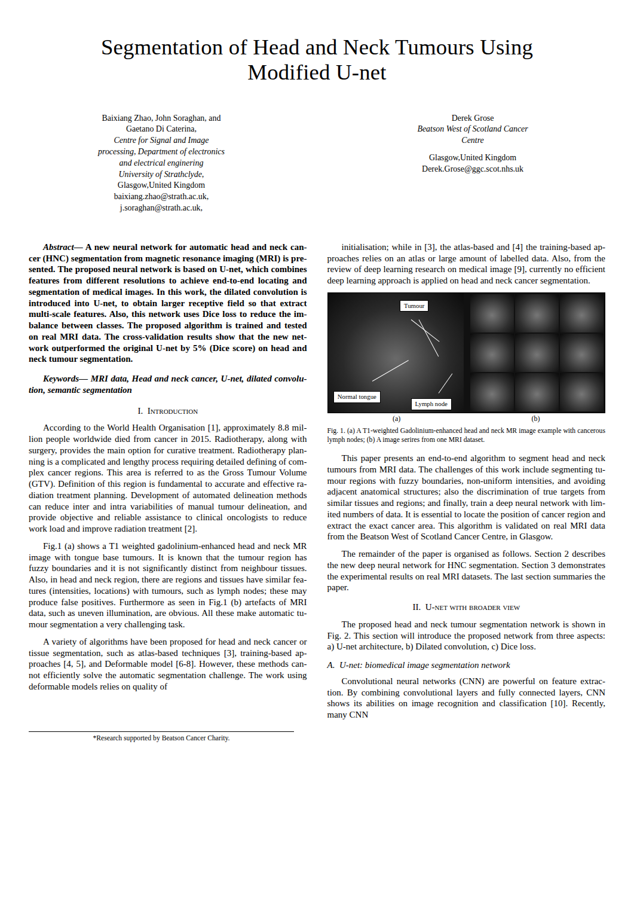Segmentation of Head and Neck Tumours Using
Modified U-net
Baixiang Zhao, John Soraghan, and
Gaetano Di Caterina,
Centre for Signal and Image
processing, Department of electronics
and electrical enginering
University of Strathclyde,
Glasgow,United Kingdom
baixiang.zhao@strath.ac.uk,
j.soraghan@strath.ac.uk,
Derek Grose
Beatson West of Scotland Cancer
Centre
Glasgow,United Kingdom
Derek.Grose@ggc.scot.nhs.uk
Abstract— A new neural network for automatic head and neck cancer (HNC) segmentation from magnetic resonance imaging (MRI) is presented. The proposed neural network is based on U-net, which combines features from different resolutions to achieve end-to-end locating and segmentation of medical images. In this work, the dilated convolution is introduced into U-net, to obtain larger receptive field so that extract multi-scale features. Also, this network uses Dice loss to reduce the imbalance between classes. The proposed algorithm is trained and tested on real MRI data. The cross-validation results show that the new network outperformed the original U-net by 5% (Dice score) on head and neck tumour segmentation.
Keywords— MRI data, Head and neck cancer, U-net, dilated convolution, semantic segmentation
I. Introduction
According to the World Health Organisation [1], approximately 8.8 million people worldwide died from cancer in 2015. Radiotherapy, along with surgery, provides the main option for curative treatment. Radiotherapy planning is a complicated and lengthy process requiring detailed defining of complex cancer regions. This area is referred to as the Gross Tumour Volume (GTV). Definition of this region is fundamental to accurate and effective radiation treatment planning. Development of automated delineation methods can reduce inter and intra variabilities of manual tumour delineation, and provide objective and reliable assistance to clinical oncologists to reduce work load and improve radiation treatment [2].
Fig.1 (a) shows a T1 weighted gadolinium-enhanced head and neck MR image with tongue base tumours. It is known that the tumour region has fuzzy boundaries and it is not significantly distinct from neighbour tissues. Also, in head and neck region, there are regions and tissues have similar features (intensities, locations) with tumours, such as lymph nodes; these may produce false positives. Furthermore as seen in Fig.1 (b) artefacts of MRI data, such as uneven illumination, are obvious. All these make automatic tumour segmentation a very challenging task.
A variety of algorithms have been proposed for head and neck cancer or tissue segmentation, such as atlas-based techniques [3], training-based approaches [4, 5], and Deformable model [6-8]. However, these methods cannot efficiently solve the automatic segmentation challenge. The work using deformable models relies on quality of
initialisation; while in [3], the atlas-based and [4] the training-based approaches relies on an atlas or large amount of labelled data. Also, from the review of deep learning research on medical image [9], currently no efficient deep learning approach is applied on head and neck cancer segmentation.
Tumour
Normal tongue
Lymph node
(a)(b)
Fig. 1. (a) A T1-weighted Gadolinium-enhanced head and neck MR image example with cancerous lymph nodes; (b) A image serires from one MRI dataset.
This paper presents an end-to-end algorithm to segment head and neck tumours from MRI data. The challenges of this work include segmenting tumour regions with fuzzy boundaries, non-uniform intensities, and avoiding adjacent anatomical structures; also the discrimination of true targets from similar tissues and regions; and finally, train a deep neural network with limited numbers of data. It is essential to locate the position of cancer region and extract the exact cancer area. This algorithm is validated on real MRI data from the Beatson West of Scotland Cancer Centre, in Glasgow.
The remainder of the paper is organised as follows. Section 2 describes the new deep neural network for HNC segmentation. Section 3 demonstrates the experimental results on real MRI datasets. The last section summaries the paper.
II. U-net with broader view
The proposed head and neck tumour segmentation network is shown in Fig. 2. This section will introduce the proposed network from three aspects: a) U-net architecture, b) Dilated convolution, c) Dice loss.
A. U-net: biomedical image segmentation network
Convolutional neural networks (CNN) are powerful on feature extraction. By combining convolutional layers and fully connected layers, CNN shows its abilities on image recognition and classification [10]. Recently, many CNN
*Research supported by Beatson Cancer Charity.